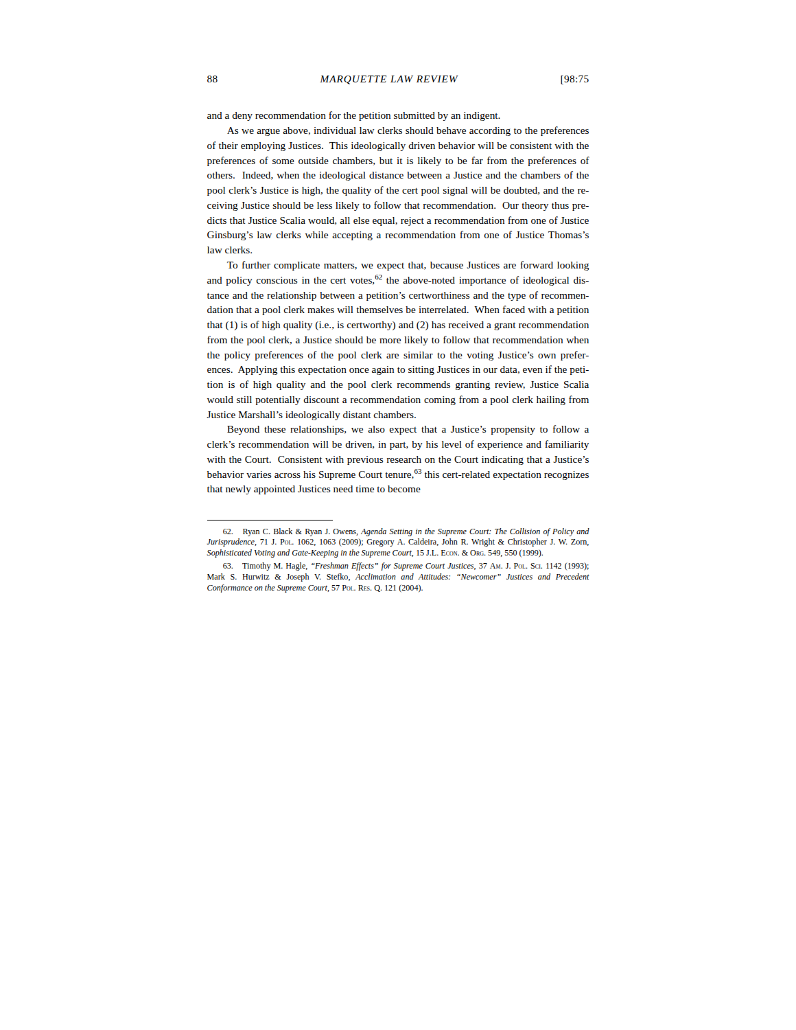88 MARQUETTE LAW REVIEW [98:75
and a deny recommendation for the petition submitted by an indigent.
As we argue above, individual law clerks should behave according to the preferences of their employing Justices. This ideologically driven behavior will be consistent with the preferences of some outside chambers, but it is likely to be far from the preferences of others. Indeed, when the ideological distance between a Justice and the chambers of the pool clerk’s Justice is high, the quality of the cert pool signal will be doubted, and the receiving Justice should be less likely to follow that recommendation. Our theory thus predicts that Justice Scalia would, all else equal, reject a recommendation from one of Justice Ginsburg’s law clerks while accepting a recommendation from one of Justice Thomas’s law clerks.
To further complicate matters, we expect that, because Justices are forward looking and policy conscious in the cert votes,62 the above-noted importance of ideological distance and the relationship between a petition’s certworthiness and the type of recommendation that a pool clerk makes will themselves be interrelated. When faced with a petition that (1) is of high quality (i.e., is certworthy) and (2) has received a grant recommendation from the pool clerk, a Justice should be more likely to follow that recommendation when the policy preferences of the pool clerk are similar to the voting Justice’s own preferences. Applying this expectation once again to sitting Justices in our data, even if the petition is of high quality and the pool clerk recommends granting review, Justice Scalia would still potentially discount a recommendation coming from a pool clerk hailing from Justice Marshall’s ideologically distant chambers.
Beyond these relationships, we also expect that a Justice’s propensity to follow a clerk’s recommendation will be driven, in part, by his level of experience and familiarity with the Court. Consistent with previous research on the Court indicating that a Justice’s behavior varies across his Supreme Court tenure,63 this cert-related expectation recognizes that newly appointed Justices need time to become
62. Ryan C. Black & Ryan J. Owens, Agenda Setting in the Supreme Court: The Collision of Policy and Jurisprudence, 71 J. Pol. 1062, 1063 (2009); Gregory A. Caldeira, John R. Wright & Christopher J. W. Zorn, Sophisticated Voting and Gate-Keeping in the Supreme Court, 15 J.L. Econ. & Org. 549, 550 (1999).
63. Timothy M. Hagle, “Freshman Effects” for Supreme Court Justices, 37 Am. J. Pol. Sci. 1142 (1993); Mark S. Hurwitz & Joseph V. Stefko, Acclimation and Attitudes: “Newcomer” Justices and Precedent Conformance on the Supreme Court, 57 Pol. Res. Q. 121 (2004).